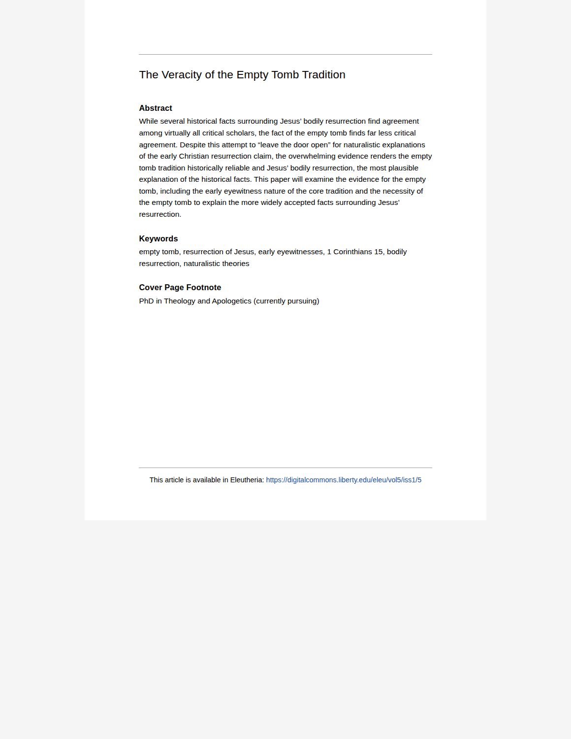The Veracity of the Empty Tomb Tradition
Abstract
While several historical facts surrounding Jesus’ bodily resurrection find agreement among virtually all critical scholars, the fact of the empty tomb finds far less critical agreement. Despite this attempt to “leave the door open” for naturalistic explanations of the early Christian resurrection claim, the overwhelming evidence renders the empty tomb tradition historically reliable and Jesus’ bodily resurrection, the most plausible explanation of the historical facts. This paper will examine the evidence for the empty tomb, including the early eyewitness nature of the core tradition and the necessity of the empty tomb to explain the more widely accepted facts surrounding Jesus’ resurrection.
Keywords
empty tomb, resurrection of Jesus, early eyewitnesses, 1 Corinthians 15, bodily resurrection, naturalistic theories
Cover Page Footnote
PhD in Theology and Apologetics (currently pursuing)
This article is available in Eleutheria: https://digitalcommons.liberty.edu/eleu/vol5/iss1/5